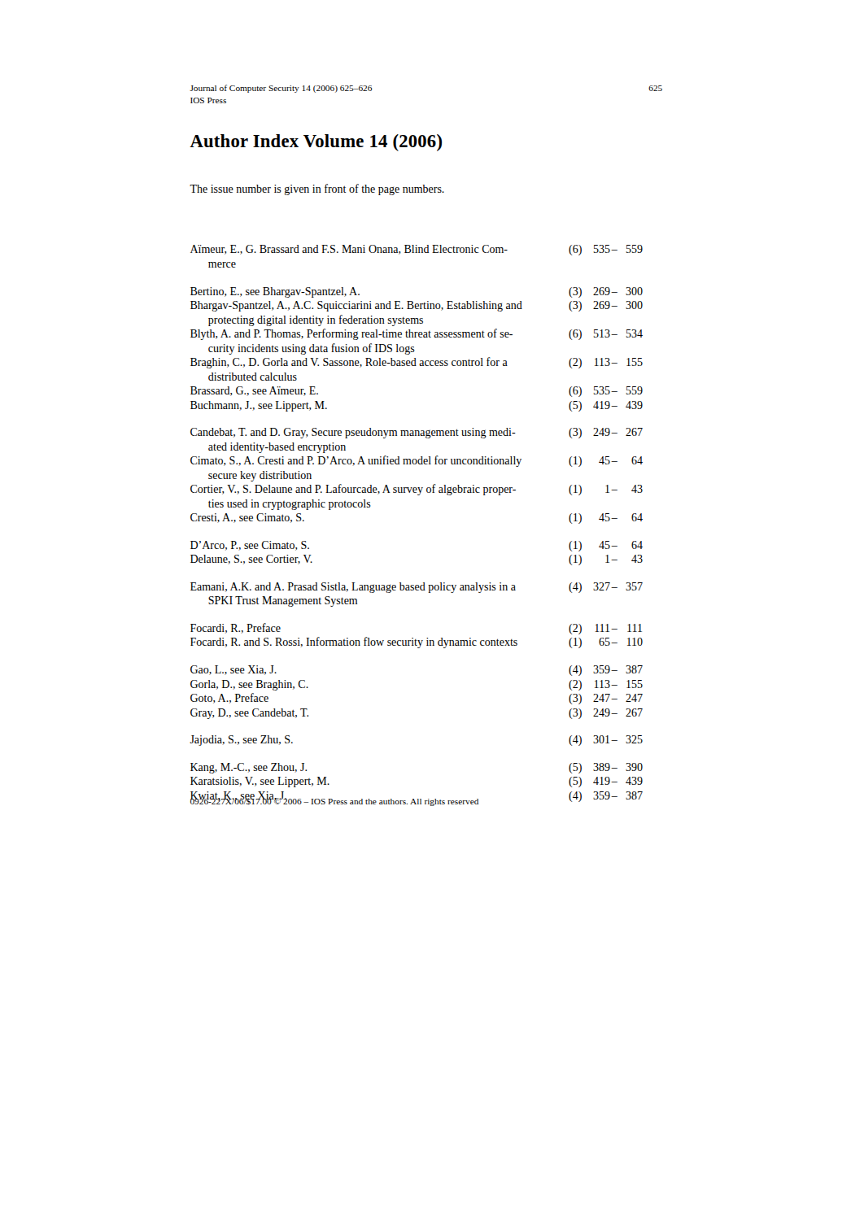Journal of Computer Security 14 (2006) 625–626
IOS Press
625
Author Index Volume 14 (2006)
The issue number is given in front of the page numbers.
| Aïmeur, E., G. Brassard and F.S. Mani Onana, Blind Electronic Com- merce | (6) 535 – 559 |
| Bertino, E., see Bhargav-Spantzel, A. | (3) 269 – 300 |
| Bhargav-Spantzel, A., A.C. Squicciarini and E. Bertino, Establishing and protecting digital identity in federation systems | (3) 269 – 300 |
| Blyth, A. and P. Thomas, Performing real-time threat assessment of se- curity incidents using data fusion of IDS logs | (6) 513 – 534 |
| Braghin, C., D. Gorla and V. Sassone, Role-based access control for a distributed calculus | (2) 113 – 155 |
| Brassard, G., see Aïmeur, E. | (6) 535 – 559 |
| Buchmann, J., see Lippert, M. | (5) 419 – 439 |
| Candebat, T. and D. Gray, Secure pseudonym management using medi- ated identity-based encryption | (3) 249 – 267 |
| Cimato, S., A. Cresti and P. D’Arco, A unified model for unconditionally secure key distribution | (1) 45 – 64 |
| Cortier, V., S. Delaune and P. Lafourcade, A survey of algebraic proper- ties used in cryptographic protocols | (1) 1 – 43 |
| Cresti, A., see Cimato, S. | (1) 45 – 64 |
| D’Arco, P., see Cimato, S. | (1) 45 – 64 |
| Delaune, S., see Cortier, V. | (1) 1 – 43 |
| Eamani, A.K. and A. Prasad Sistla, Language based policy analysis in a SPKI Trust Management System | (4) 327 – 357 |
| Focardi, R., Preface | (2) 111 – 111 |
| Focardi, R. and S. Rossi, Information flow security in dynamic contexts | (1) 65 – 110 |
| Gao, L., see Xia, J. | (4) 359 – 387 |
| Gorla, D., see Braghin, C. | (2) 113 – 155 |
| Goto, A., Preface | (3) 247 – 247 |
| Gray, D., see Candebat, T. | (3) 249 – 267 |
| Jajodia, S., see Zhu, S. | (4) 301 – 325 |
| Kang, M.-C., see Zhou, J. | (5) 389 – 390 |
| Karatsiolis, V., see Lippert, M. | (5) 419 – 439 |
| Kwiat, K., see Xia, J. | (4) 359 – 387 |
0926-227X/06/$17.00 © 2006 – IOS Press and the authors. All rights reserved